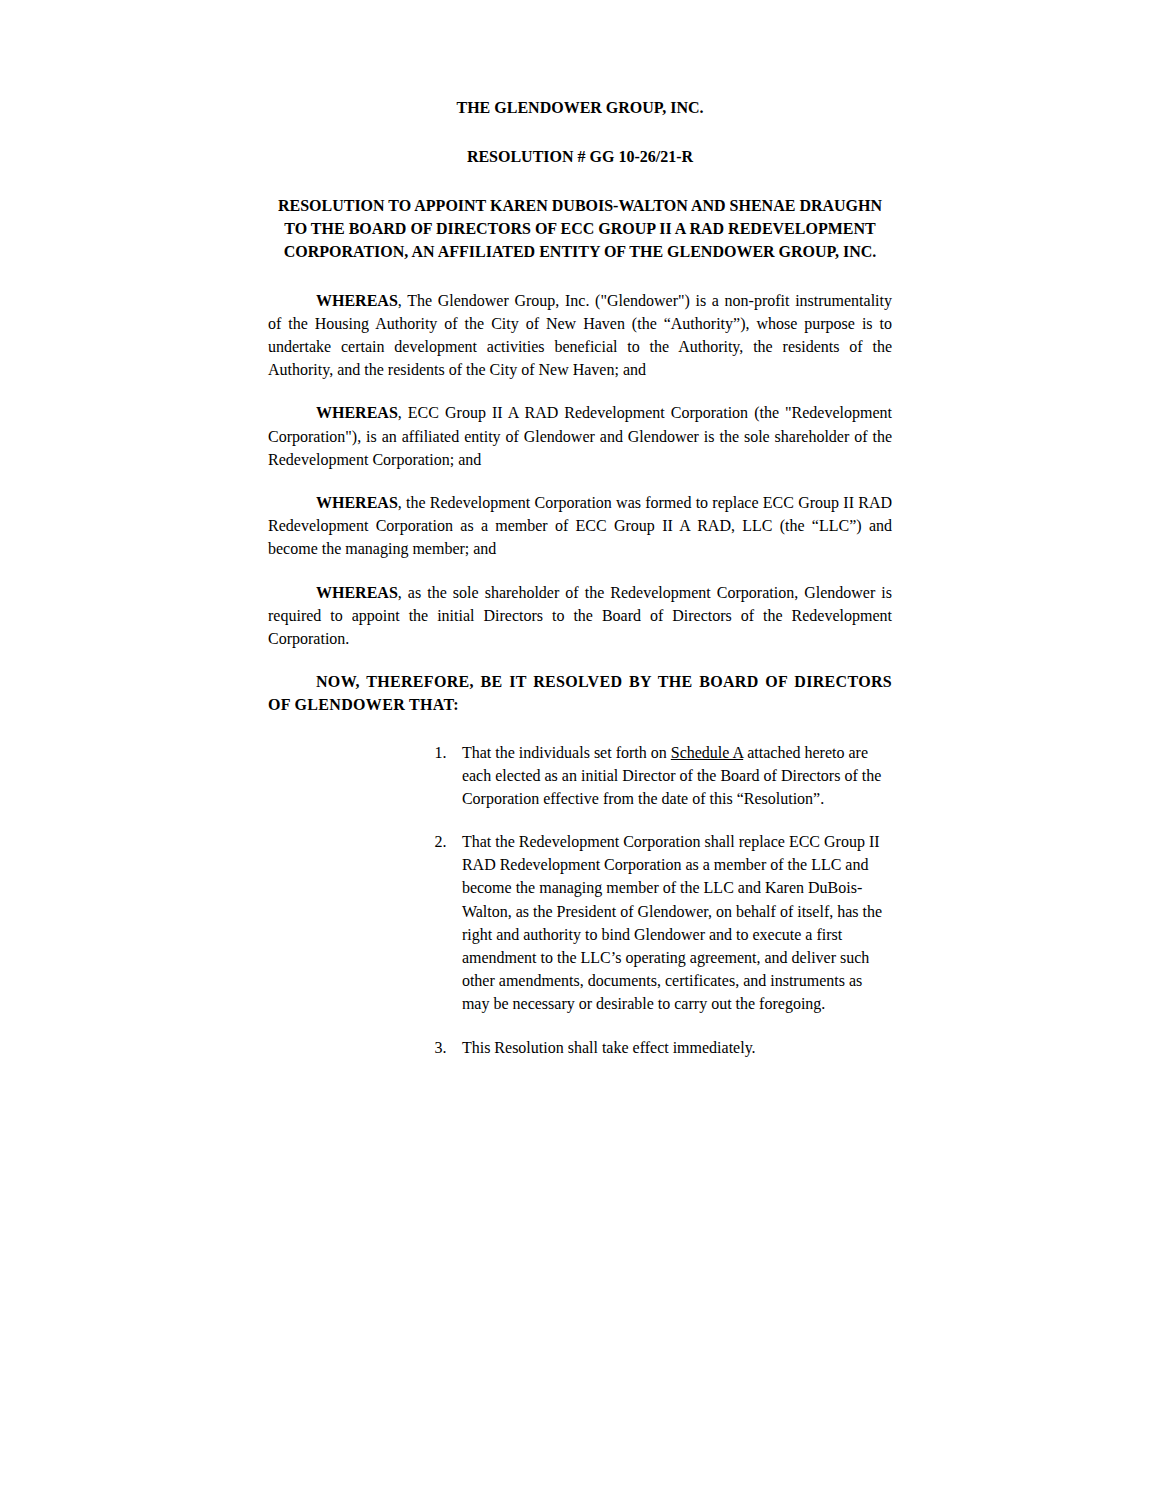THE GLENDOWER GROUP, INC.
RESOLUTION # GG 10-26/21-R
RESOLUTION TO APPOINT KAREN DUBOIS-WALTON AND SHENAE DRAUGHN TO THE BOARD OF DIRECTORS OF ECC GROUP II A RAD REDEVELOPMENT CORPORATION, AN AFFILIATED ENTITY OF THE GLENDOWER GROUP, INC.
WHEREAS, The Glendower Group, Inc. ("Glendower") is a non-profit instrumentality of the Housing Authority of the City of New Haven (the “Authority”), whose purpose is to undertake certain development activities beneficial to the Authority, the residents of the Authority, and the residents of the City of New Haven; and
WHEREAS, ECC Group II A RAD Redevelopment Corporation (the "Redevelopment Corporation"), is an affiliated entity of Glendower and Glendower is the sole shareholder of the Redevelopment Corporation; and
WHEREAS, the Redevelopment Corporation was formed to replace ECC Group II RAD Redevelopment Corporation as a member of ECC Group II A RAD, LLC (the “LLC”) and become the managing member; and
WHEREAS, as the sole shareholder of the Redevelopment Corporation, Glendower is required to appoint the initial Directors to the Board of Directors of the Redevelopment Corporation.
NOW, THEREFORE, BE IT RESOLVED BY THE BOARD OF DIRECTORS OF GLENDOWER THAT:
That the individuals set forth on Schedule A attached hereto are each elected as an initial Director of the Board of Directors of the Corporation effective from the date of this “Resolution”.
That the Redevelopment Corporation shall replace ECC Group II RAD Redevelopment Corporation as a member of the LLC and become the managing member of the LLC and Karen DuBois-Walton, as the President of Glendower, on behalf of itself, has the right and authority to bind Glendower and to execute a first amendment to the LLC’s operating agreement, and deliver such other amendments, documents, certificates, and instruments as may be necessary or desirable to carry out the foregoing.
This Resolution shall take effect immediately.